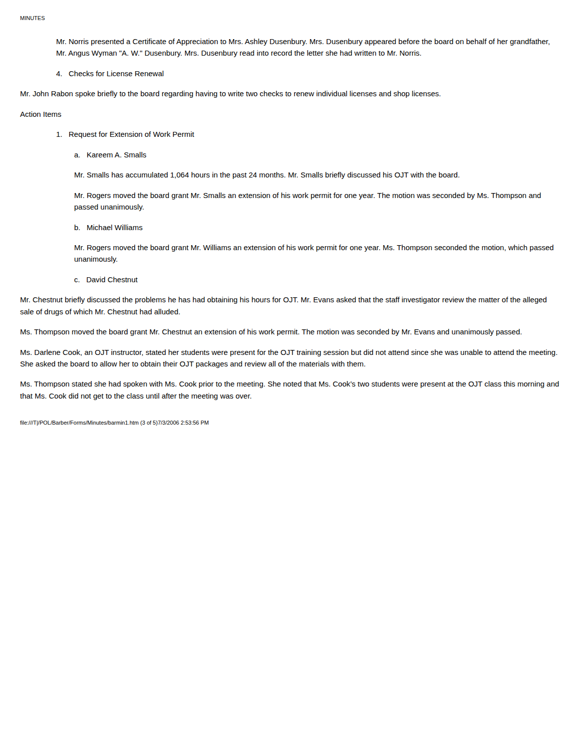MINUTES
Mr. Norris presented a Certificate of Appreciation to Mrs. Ashley Dusenbury. Mrs. Dusenbury appeared before the board on behalf of her grandfather, Mr. Angus Wyman "A. W." Dusenbury. Mrs. Dusenbury read into record the letter she had written to Mr. Norris.
4. Checks for License Renewal
Mr. John Rabon spoke briefly to the board regarding having to write two checks to renew individual licenses and shop licenses.
Action Items
1. Request for Extension of Work Permit
a. Kareem A. Smalls
Mr. Smalls has accumulated 1,064 hours in the past 24 months. Mr. Smalls briefly discussed his OJT with the board.
Mr. Rogers moved the board grant Mr. Smalls an extension of his work permit for one year. The motion was seconded by Ms. Thompson and passed unanimously.
b. Michael Williams
Mr. Rogers moved the board grant Mr. Williams an extension of his work permit for one year. Ms. Thompson seconded the motion, which passed unanimously.
c. David Chestnut
Mr. Chestnut briefly discussed the problems he has had obtaining his hours for OJT. Mr. Evans asked that the staff investigator review the matter of the alleged sale of drugs of which Mr. Chestnut had alluded.
Ms. Thompson moved the board grant Mr. Chestnut an extension of his work permit. The motion was seconded by Mr. Evans and unanimously passed.
Ms. Darlene Cook, an OJT instructor, stated her students were present for the OJT training session but did not attend since she was unable to attend the meeting. She asked the board to allow her to obtain their OJT packages and review all of the materials with them.
Ms. Thompson stated she had spoken with Ms. Cook prior to the meeting. She noted that Ms. Cook’s two students were present at the OJT class this morning and that Ms. Cook did not get to the class until after the meeting was over.
file:///T|/POL/Barber/Forms/Minutes/barmin1.htm (3 of 5)7/3/2006 2:53:56 PM